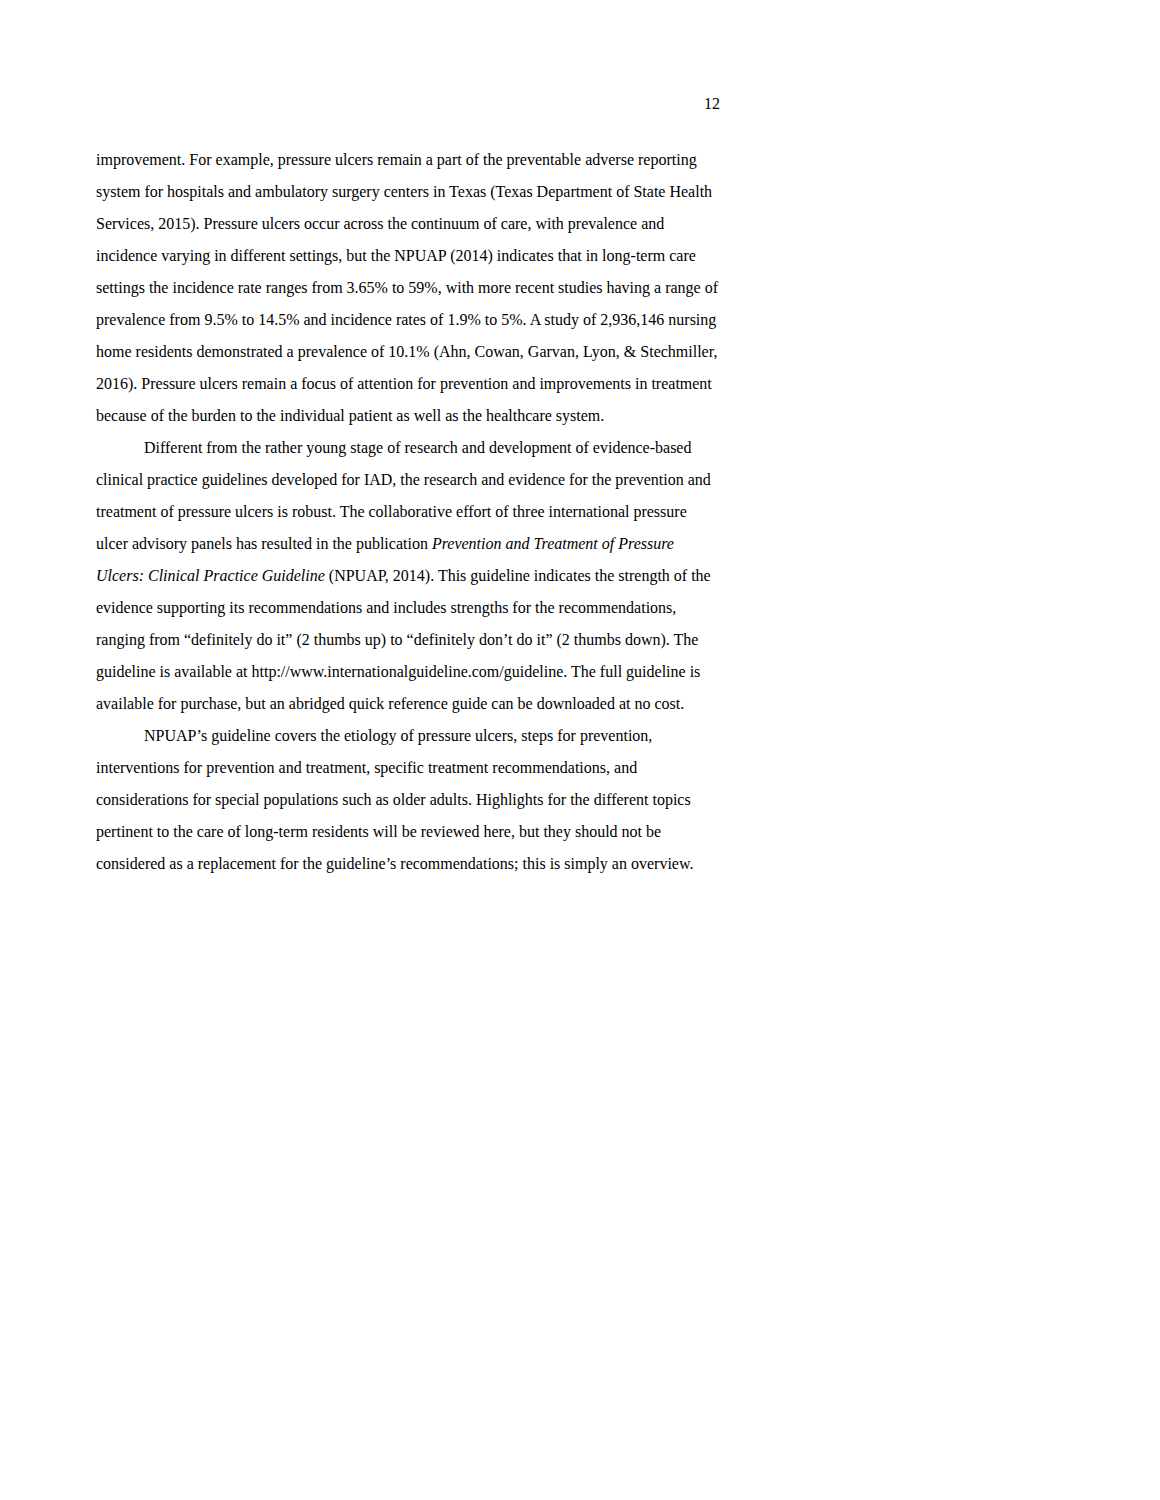12
improvement. For example, pressure ulcers remain a part of the preventable adverse reporting system for hospitals and ambulatory surgery centers in Texas (Texas Department of State Health Services, 2015). Pressure ulcers occur across the continuum of care, with prevalence and incidence varying in different settings, but the NPUAP (2014) indicates that in long-term care settings the incidence rate ranges from 3.65% to 59%, with more recent studies having a range of prevalence from 9.5% to 14.5% and incidence rates of 1.9% to 5%. A study of 2,936,146 nursing home residents demonstrated a prevalence of 10.1% (Ahn, Cowan, Garvan, Lyon, & Stechmiller, 2016). Pressure ulcers remain a focus of attention for prevention and improvements in treatment because of the burden to the individual patient as well as the healthcare system.
Different from the rather young stage of research and development of evidence-based clinical practice guidelines developed for IAD, the research and evidence for the prevention and treatment of pressure ulcers is robust. The collaborative effort of three international pressure ulcer advisory panels has resulted in the publication Prevention and Treatment of Pressure Ulcers: Clinical Practice Guideline (NPUAP, 2014). This guideline indicates the strength of the evidence supporting its recommendations and includes strengths for the recommendations, ranging from “definitely do it” (2 thumbs up) to “definitely don’t do it” (2 thumbs down). The guideline is available at http://www.internationalguideline.com/guideline. The full guideline is available for purchase, but an abridged quick reference guide can be downloaded at no cost.
NPUAP’s guideline covers the etiology of pressure ulcers, steps for prevention, interventions for prevention and treatment, specific treatment recommendations, and considerations for special populations such as older adults. Highlights for the different topics pertinent to the care of long-term residents will be reviewed here, but they should not be considered as a replacement for the guideline’s recommendations; this is simply an overview.